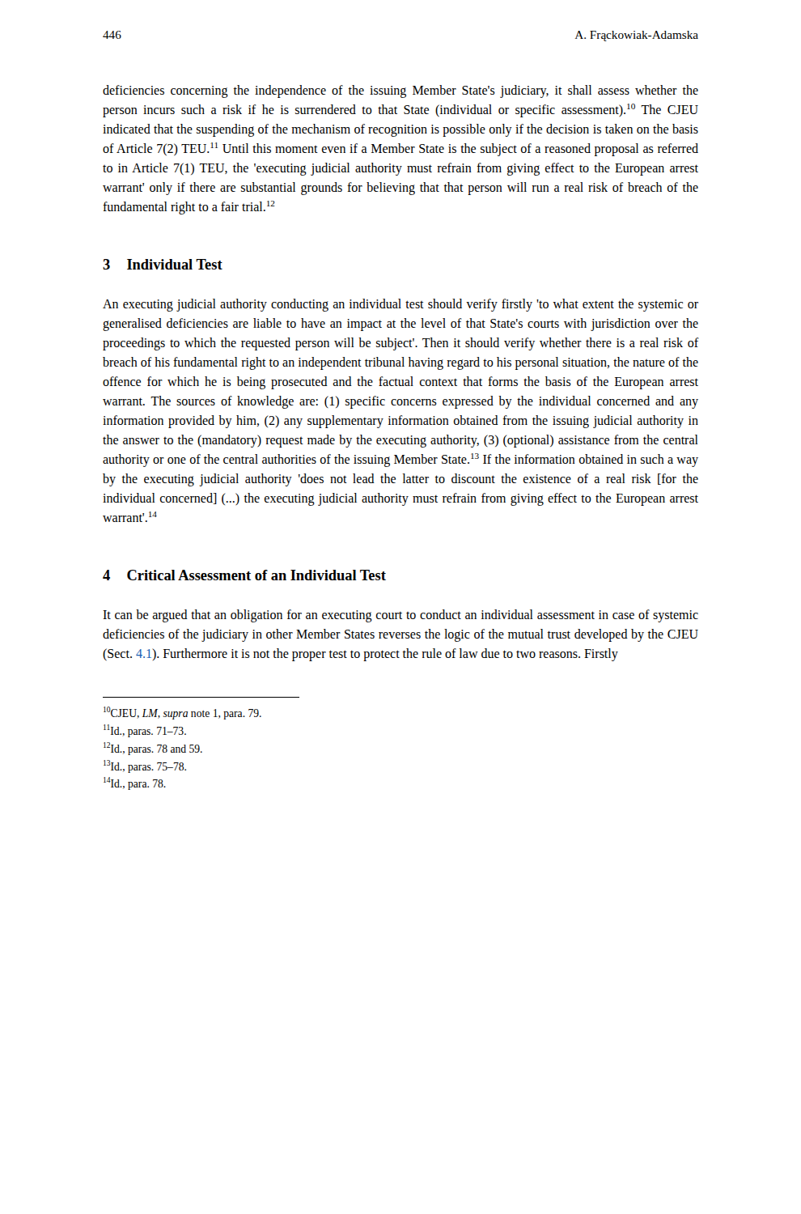446 A. Frąckowiak-Adamska
deficiencies concerning the independence of the issuing Member State's judiciary, it shall assess whether the person incurs such a risk if he is surrendered to that State (individual or specific assessment).10 The CJEU indicated that the suspending of the mechanism of recognition is possible only if the decision is taken on the basis of Article 7(2) TEU.11 Until this moment even if a Member State is the subject of a reasoned proposal as referred to in Article 7(1) TEU, the 'executing judicial authority must refrain from giving effect to the European arrest warrant' only if there are substantial grounds for believing that that person will run a real risk of breach of the fundamental right to a fair trial.12
3 Individual Test
An executing judicial authority conducting an individual test should verify firstly 'to what extent the systemic or generalised deficiencies are liable to have an impact at the level of that State's courts with jurisdiction over the proceedings to which the requested person will be subject'. Then it should verify whether there is a real risk of breach of his fundamental right to an independent tribunal having regard to his personal situation, the nature of the offence for which he is being prosecuted and the factual context that forms the basis of the European arrest warrant. The sources of knowledge are: (1) specific concerns expressed by the individual concerned and any information provided by him, (2) any supplementary information obtained from the issuing judicial authority in the answer to the (mandatory) request made by the executing authority, (3) (optional) assistance from the central authority or one of the central authorities of the issuing Member State.13 If the information obtained in such a way by the executing judicial authority 'does not lead the latter to discount the existence of a real risk [for the individual concerned] (...) the executing judicial authority must refrain from giving effect to the European arrest warrant'.14
4 Critical Assessment of an Individual Test
It can be argued that an obligation for an executing court to conduct an individual assessment in case of systemic deficiencies of the judiciary in other Member States reverses the logic of the mutual trust developed by the CJEU (Sect. 4.1). Furthermore it is not the proper test to protect the rule of law due to two reasons. Firstly
10CJEU, LM, supra note 1, para. 79.
11Id., paras. 71–73.
12Id., paras. 78 and 59.
13Id., paras. 75–78.
14Id., para. 78.